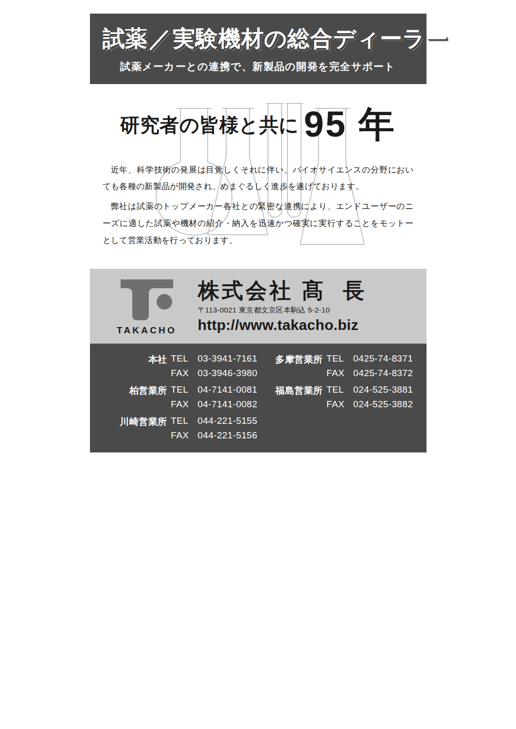試薬／実験機材の総合ディーラー
試薬メーカーとの連携で、新製品の開発を完全サポート
研究者の皆様と共に 95 年
近年、科学技術の発展は目覚しくそれに伴い、バイオサイエンスの分野においても各種の新製品が開発され、めまぐるしく進歩を遂げております。
弊社は試薬のトップメーカー各社との緊密な連携により、エンドユーザーのニーズに適した試薬や機材の紹介・納入を迅速かつ確実に実行することをモットーとして営業活動を行っております。
TAKACHO
株式会社 髙 長
〒113-0021 東京都文京区本駒込 5-2-10
http://www.takacho.biz
| 本社 | TEL 03-3941-7161 | 多摩営業所 | TEL 0425-74-8371 |
| | FAX 03-3946-3980 | | FAX 0425-74-8372 |
| 柏営業所 | TEL 04-7141-0081 | 福島営業所 | TEL 024-525-3881 |
| | FAX 04-7141-0082 | | FAX 024-525-3882 |
| 川崎営業所 | TEL 044-221-5155 | | |
| | FAX 044-221-5156 | | |